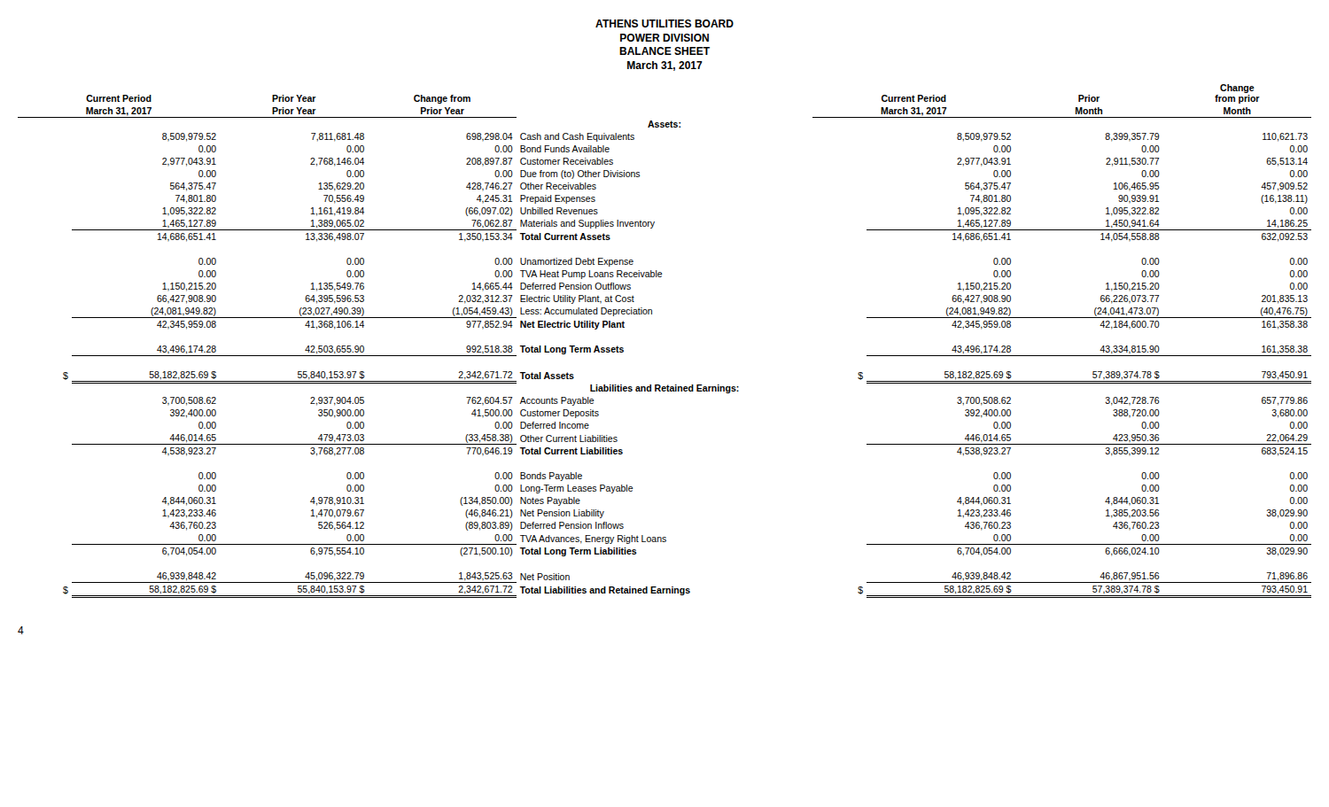ATHENS UTILITIES BOARD
POWER DIVISION
BALANCE SHEET
March 31, 2017
| Current Period | Prior Year | Change from | | Current Period | Prior | Change from prior |
| --- | --- | --- | --- | --- | --- | --- |
| March 31, 2017 | Prior Year | Prior Year | | March 31, 2017 | Month | Month |
| | | | | Assets: | | | | |
| | 8,509,979.52 | 7,811,681.48 | 698,298.04 | Cash and Cash Equivalents | | 8,509,979.52 | 8,399,357.79 | 110,621.73 |
| | 0.00 | 0.00 | 0.00 | Bond Funds Available | | 0.00 | 0.00 | 0.00 |
| | 2,977,043.91 | 2,768,146.04 | 208,897.87 | Customer Receivables | | 2,977,043.91 | 2,911,530.77 | 65,513.14 |
| | 0.00 | 0.00 | 0.00 | Due from (to) Other Divisions | | 0.00 | 0.00 | 0.00 |
| | 564,375.47 | 135,629.20 | 428,746.27 | Other Receivables | | 564,375.47 | 106,465.95 | 457,909.52 |
| | 74,801.80 | 70,556.49 | 4,245.31 | Prepaid Expenses | | 74,801.80 | 90,939.91 | (16,138.11) |
| | 1,095,322.82 | 1,161,419.84 | (66,097.02) | Unbilled Revenues | | 1,095,322.82 | 1,095,322.82 | 0.00 |
| | 1,465,127.89 | 1,389,065.02 | 76,062.87 | Materials and Supplies Inventory | | 1,465,127.89 | 1,450,941.64 | 14,186.25 |
| | 14,686,651.41 | 13,336,498.07 | 1,350,153.34 | Total Current Assets | | 14,686,651.41 | 14,054,558.88 | 632,092.53 |
| | 0.00 | 0.00 | 0.00 | Unamortized Debt Expense | | 0.00 | 0.00 | 0.00 |
| | 0.00 | 0.00 | 0.00 | TVA Heat Pump Loans Receivable | | 0.00 | 0.00 | 0.00 |
| | 1,150,215.20 | 1,135,549.76 | 14,665.44 | Deferred Pension Outflows | | 1,150,215.20 | 1,150,215.20 | 0.00 |
| | 66,427,908.90 | 64,395,596.53 | 2,032,312.37 | Electric Utility Plant, at Cost | | 66,427,908.90 | 66,226,073.77 | 201,835.13 |
| | (24,081,949.82) | (23,027,490.39) | (1,054,459.43) | Less: Accumulated Depreciation | | (24,081,949.82) | (24,041,473.07) | (40,476.75) |
| | 42,345,959.08 | 41,368,106.14 | 977,852.94 | Net Electric Utility Plant | | 42,345,959.08 | 42,184,600.70 | 161,358.38 |
| | 43,496,174.28 | 42,503,655.90 | 992,518.38 | Total Long Term Assets | | 43,496,174.28 | 43,334,815.90 | 161,358.38 |
| $ | 58,182,825.69 $ | 55,840,153.97 $ | 2,342,671.72 | Total Assets | $ | 58,182,825.69 $ | 57,389,374.78 $ | 793,450.91 |
| | | | | Liabilities and Retained Earnings: | | | | |
| | 3,700,508.62 | 2,937,904.05 | 762,604.57 | Accounts Payable | | 3,700,508.62 | 3,042,728.76 | 657,779.86 |
| | 392,400.00 | 350,900.00 | 41,500.00 | Customer Deposits | | 392,400.00 | 388,720.00 | 3,680.00 |
| | 0.00 | 0.00 | 0.00 | Deferred Income | | 0.00 | 0.00 | 0.00 |
| | 446,014.65 | 479,473.03 | (33,458.38) | Other Current Liabilities | | 446,014.65 | 423,950.36 | 22,064.29 |
| | 4,538,923.27 | 3,768,277.08 | 770,646.19 | Total Current Liabilities | | 4,538,923.27 | 3,855,399.12 | 683,524.15 |
| | 0.00 | 0.00 | 0.00 | Bonds Payable | | 0.00 | 0.00 | 0.00 |
| | 0.00 | 0.00 | 0.00 | Long-Term Leases Payable | | 0.00 | 0.00 | 0.00 |
| | 4,844,060.31 | 4,978,910.31 | (134,850.00) | Notes Payable | | 4,844,060.31 | 4,844,060.31 | 0.00 |
| | 1,423,233.46 | 1,470,079.67 | (46,846.21) | Net Pension Liability | | 1,423,233.46 | 1,385,203.56 | 38,029.90 |
| | 436,760.23 | 526,564.12 | (89,803.89) | Deferred Pension Inflows | | 436,760.23 | 436,760.23 | 0.00 |
| | 0.00 | 0.00 | 0.00 | TVA Advances, Energy Right Loans | | 0.00 | 0.00 | 0.00 |
| | 6,704,054.00 | 6,975,554.10 | (271,500.10) | Total Long Term Liabilities | | 6,704,054.00 | 6,666,024.10 | 38,029.90 |
| | 46,939,848.42 | 45,096,322.79 | 1,843,525.63 | Net Position | | 46,939,848.42 | 46,867,951.56 | 71,896.86 |
| $ | 58,182,825.69 $ | 55,840,153.97 $ | 2,342,671.72 | Total Liabilities and Retained Earnings | $ | 58,182,825.69 $ | 57,389,374.78 $ | 793,450.91 |
4